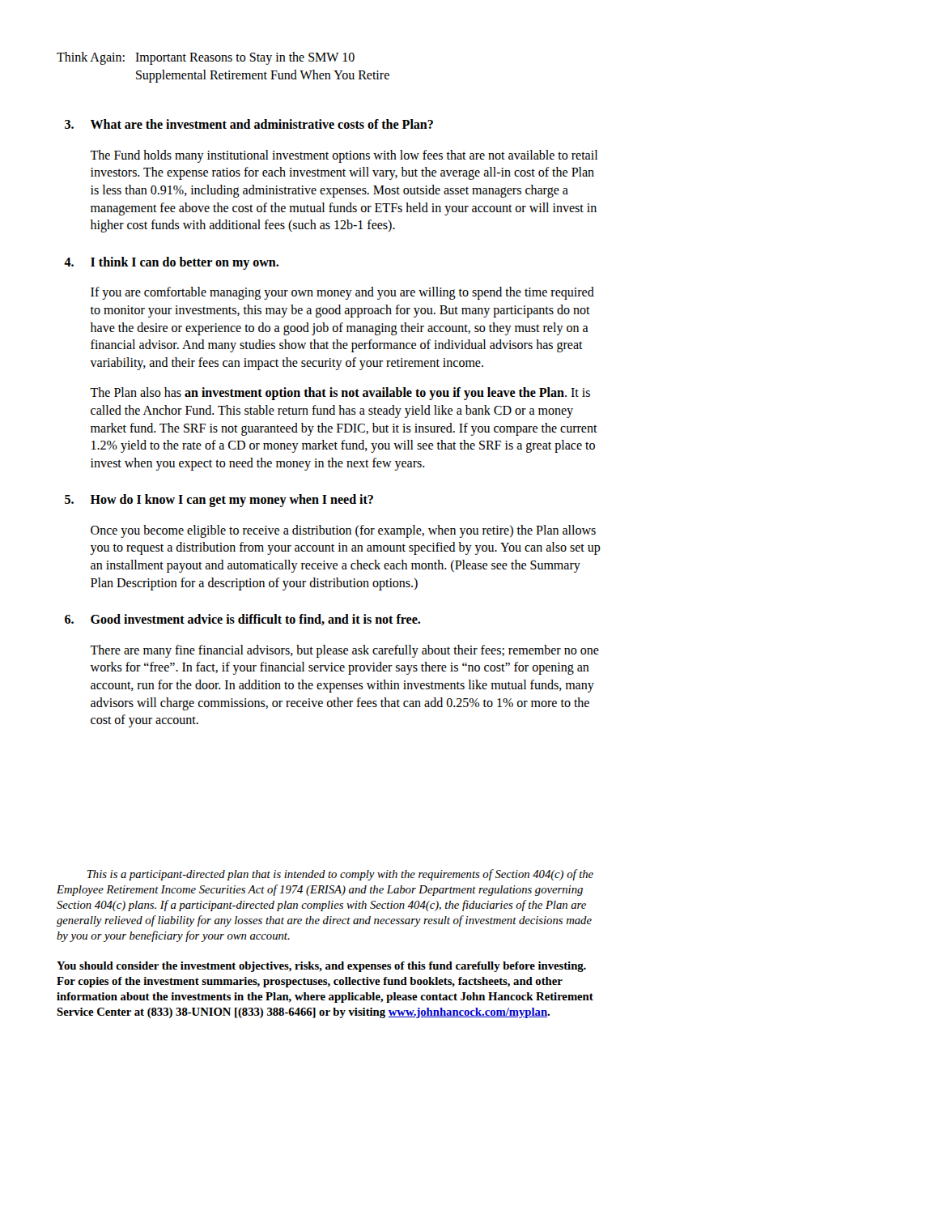| Think Again: | Important Reasons to Stay in the SMW 10 |
| | Supplemental Retirement Fund When You Retire |
What are the investment and administrative costs of the Plan?
The Fund holds many institutional investment options with low fees that are not available to retail investors. The expense ratios for each investment will vary, but the average all-in cost of the Plan is less than 0.91%, including administrative expenses. Most outside asset managers charge a management fee above the cost of the mutual funds or ETFs held in your account or will invest in higher cost funds with additional fees (such as 12b-1 fees).
I think I can do better on my own.
If you are comfortable managing your own money and you are willing to spend the time required to monitor your investments, this may be a good approach for you. But many participants do not have the desire or experience to do a good job of managing their account, so they must rely on a financial advisor. And many studies show that the performance of individual advisors has great variability, and their fees can impact the security of your retirement income.
The Plan also has an investment option that is not available to you if you leave the Plan. It is called the Anchor Fund. This stable return fund has a steady yield like a bank CD or a money market fund. The SRF is not guaranteed by the FDIC, but it is insured. If you compare the current 1.2% yield to the rate of a CD or money market fund, you will see that the SRF is a great place to invest when you expect to need the money in the next few years.
How do I know I can get my money when I need it?
Once you become eligible to receive a distribution (for example, when you retire) the Plan allows you to request a distribution from your account in an amount specified by you. You can also set up an installment payout and automatically receive a check each month. (Please see the Summary Plan Description for a description of your distribution options.)
Good investment advice is difficult to find, and it is not free.
There are many fine financial advisors, but please ask carefully about their fees; remember no one works for “free”. In fact, if your financial service provider says there is “no cost” for opening an account, run for the door. In addition to the expenses within investments like mutual funds, many advisors will charge commissions, or receive other fees that can add 0.25% to 1% or more to the cost of your account.
This is a participant-directed plan that is intended to comply with the requirements of Section 404(c) of the Employee Retirement Income Securities Act of 1974 (ERISA) and the Labor Department regulations governing Section 404(c) plans. If a participant-directed plan complies with Section 404(c), the fiduciaries of the Plan are generally relieved of liability for any losses that are the direct and necessary result of investment decisions made by you or your beneficiary for your own account.
You should consider the investment objectives, risks, and expenses of this fund carefully before investing. For copies of the investment summaries, prospectuses, collective fund booklets, factsheets, and other information about the investments in the Plan, where applicable, please contact John Hancock Retirement Service Center at (833) 38-UNION [(833) 388-6466] or by visiting www.johnhancock.com/myplan.